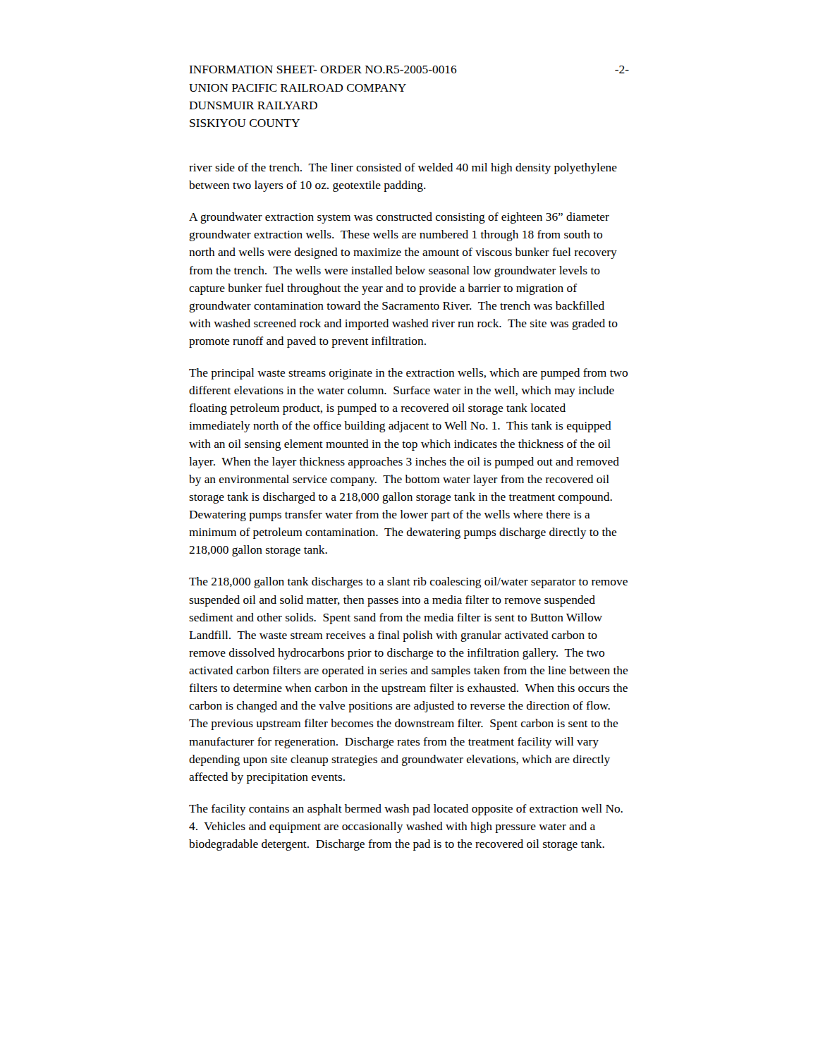-2-
INFORMATION SHEET- ORDER NO.R5-2005-0016
UNION PACIFIC RAILROAD COMPANY
DUNSMUIR RAILYARD
SISKIYOU COUNTY
river side of the trench. The liner consisted of welded 40 mil high density polyethylene between two layers of 10 oz. geotextile padding.
A groundwater extraction system was constructed consisting of eighteen 36” diameter groundwater extraction wells. These wells are numbered 1 through 18 from south to north and wells were designed to maximize the amount of viscous bunker fuel recovery from the trench. The wells were installed below seasonal low groundwater levels to capture bunker fuel throughout the year and to provide a barrier to migration of groundwater contamination toward the Sacramento River. The trench was backfilled with washed screened rock and imported washed river run rock. The site was graded to promote runoff and paved to prevent infiltration.
The principal waste streams originate in the extraction wells, which are pumped from two different elevations in the water column. Surface water in the well, which may include floating petroleum product, is pumped to a recovered oil storage tank located immediately north of the office building adjacent to Well No. 1. This tank is equipped with an oil sensing element mounted in the top which indicates the thickness of the oil layer. When the layer thickness approaches 3 inches the oil is pumped out and removed by an environmental service company. The bottom water layer from the recovered oil storage tank is discharged to a 218,000 gallon storage tank in the treatment compound. Dewatering pumps transfer water from the lower part of the wells where there is a minimum of petroleum contamination. The dewatering pumps discharge directly to the 218,000 gallon storage tank.
The 218,000 gallon tank discharges to a slant rib coalescing oil/water separator to remove suspended oil and solid matter, then passes into a media filter to remove suspended sediment and other solids. Spent sand from the media filter is sent to Button Willow Landfill. The waste stream receives a final polish with granular activated carbon to remove dissolved hydrocarbons prior to discharge to the infiltration gallery. The two activated carbon filters are operated in series and samples taken from the line between the filters to determine when carbon in the upstream filter is exhausted. When this occurs the carbon is changed and the valve positions are adjusted to reverse the direction of flow. The previous upstream filter becomes the downstream filter. Spent carbon is sent to the manufacturer for regeneration. Discharge rates from the treatment facility will vary depending upon site cleanup strategies and groundwater elevations, which are directly affected by precipitation events.
The facility contains an asphalt bermed wash pad located opposite of extraction well No. 4. Vehicles and equipment are occasionally washed with high pressure water and a biodegradable detergent. Discharge from the pad is to the recovered oil storage tank.